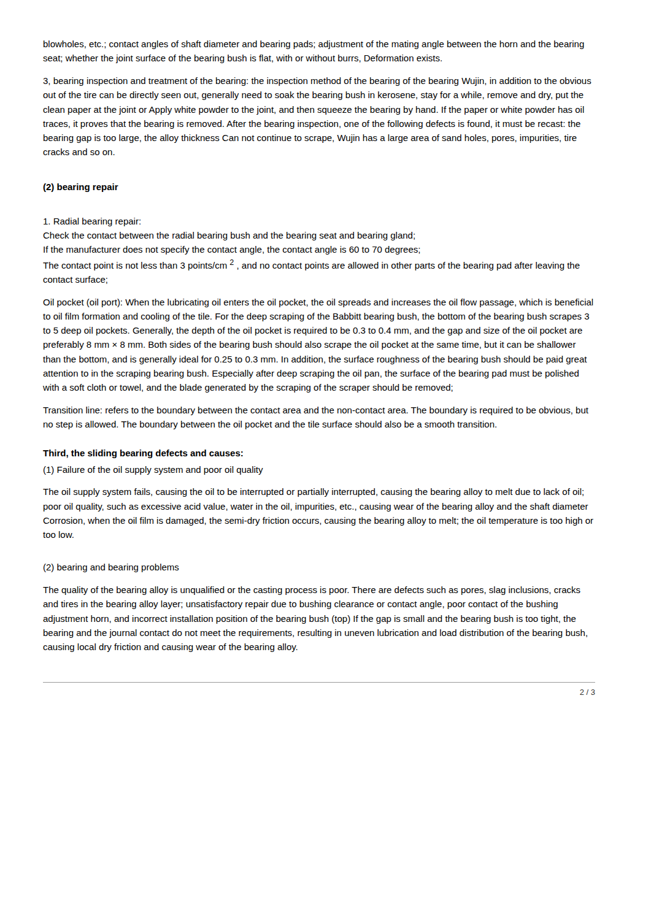blowholes, etc.; contact angles of shaft diameter and bearing pads; adjustment of the mating angle between the horn and the bearing seat; whether the joint surface of the bearing bush is flat, with or without burrs, Deformation exists.
3, bearing inspection and treatment of the bearing: the inspection method of the bearing of the bearing Wujin, in addition to the obvious out of the tire can be directly seen out, generally need to soak the bearing bush in kerosene, stay for a while, remove and dry, put the clean paper at the joint or Apply white powder to the joint, and then squeeze the bearing by hand. If the paper or white powder has oil traces, it proves that the bearing is removed. After the bearing inspection, one of the following defects is found, it must be recast: the bearing gap is too large, the alloy thickness Can not continue to scrape, Wujin has a large area of sand holes, pores, impurities, tire cracks and so on.
(2) bearing repair
1. Radial bearing repair:
Check the contact between the radial bearing bush and the bearing seat and bearing gland;
If the manufacturer does not specify the contact angle, the contact angle is 60 to 70 degrees;
The contact point is not less than 3 points/cm 2 , and no contact points are allowed in other parts of the bearing pad after leaving the contact surface;
Oil pocket (oil port): When the lubricating oil enters the oil pocket, the oil spreads and increases the oil flow passage, which is beneficial to oil film formation and cooling of the tile. For the deep scraping of the Babbitt bearing bush, the bottom of the bearing bush scrapes 3 to 5 deep oil pockets. Generally, the depth of the oil pocket is required to be 0.3 to 0.4 mm, and the gap and size of the oil pocket are preferably 8 mm × 8 mm. Both sides of the bearing bush should also scrape the oil pocket at the same time, but it can be shallower than the bottom, and is generally ideal for 0.25 to 0.3 mm. In addition, the surface roughness of the bearing bush should be paid great attention to in the scraping bearing bush. Especially after deep scraping the oil pan, the surface of the bearing pad must be polished with a soft cloth or towel, and the blade generated by the scraping of the scraper should be removed;
Transition line: refers to the boundary between the contact area and the non-contact area. The boundary is required to be obvious, but no step is allowed. The boundary between the oil pocket and the tile surface should also be a smooth transition.
Third, the sliding bearing defects and causes:
(1) Failure of the oil supply system and poor oil quality
The oil supply system fails, causing the oil to be interrupted or partially interrupted, causing the bearing alloy to melt due to lack of oil; poor oil quality, such as excessive acid value, water in the oil, impurities, etc., causing wear of the bearing alloy and the shaft diameter Corrosion, when the oil film is damaged, the semi-dry friction occurs, causing the bearing alloy to melt; the oil temperature is too high or too low.
(2) bearing and bearing problems
The quality of the bearing alloy is unqualified or the casting process is poor. There are defects such as pores, slag inclusions, cracks and tires in the bearing alloy layer; unsatisfactory repair due to bushing clearance or contact angle, poor contact of the bushing adjustment horn, and incorrect installation position of the bearing bush (top) If the gap is small and the bearing bush is too tight, the bearing and the journal contact do not meet the requirements, resulting in uneven lubrication and load distribution of the bearing bush, causing local dry friction and causing wear of the bearing alloy.
2 / 3